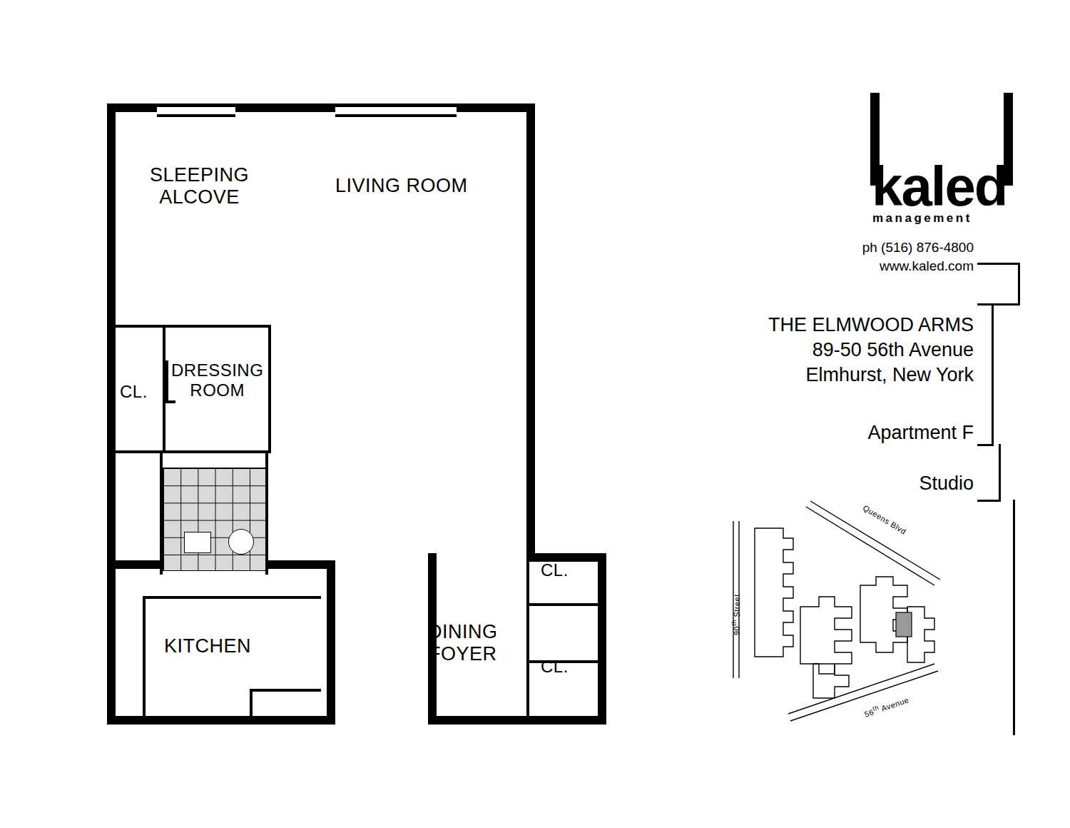SLEEPING
ALCOVE
LIVING ROOM
DRESSING
ROOM
CL.
KITCHEN
DINING
FOYER
CL.
CL.
kaled
management
ph (516) 876-4800
www.kaled.com
THE ELMWOOD ARMS
89-50 56th Avenue
Elmhurst, New York
Apartment F
Studio
90th Street
Queens Blvd
56th Avenue